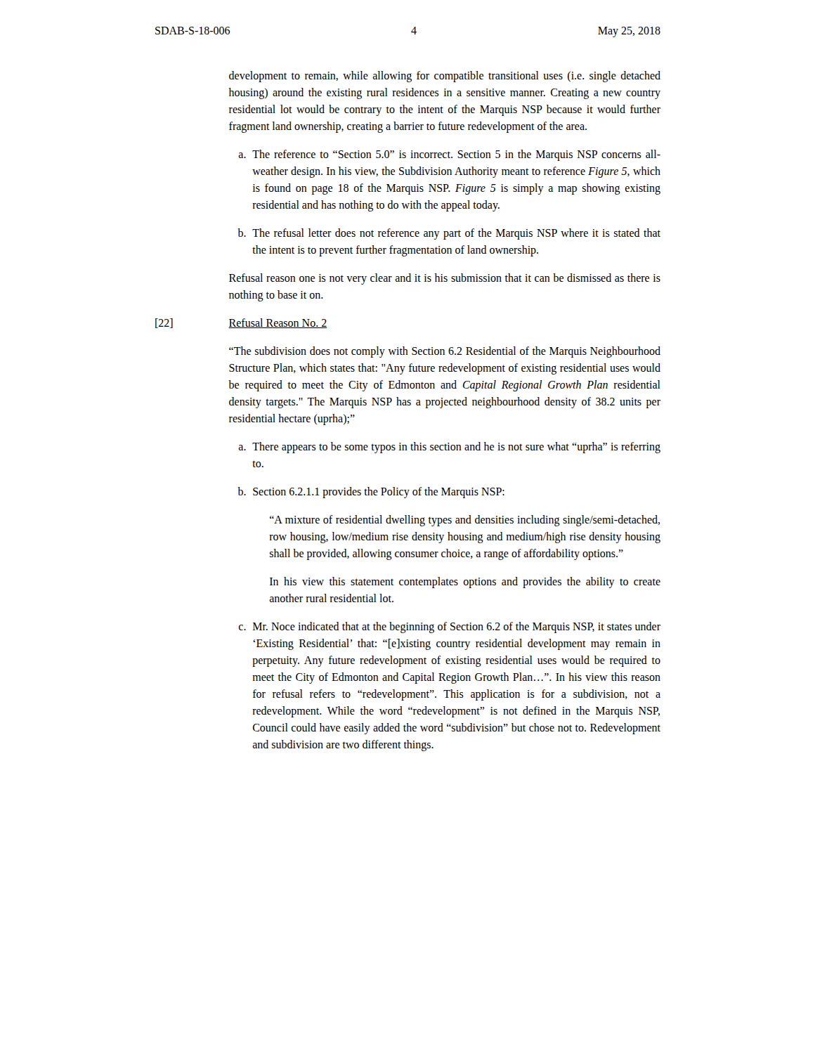SDAB-S-18-006 4 May 25, 2018
development to remain, while allowing for compatible transitional uses (i.e. single detached housing) around the existing rural residences in a sensitive manner. Creating a new country residential lot would be contrary to the intent of the Marquis NSP because it would further fragment land ownership, creating a barrier to future redevelopment of the area.
The reference to “Section 5.0” is incorrect. Section 5 in the Marquis NSP concerns all-weather design. In his view, the Subdivision Authority meant to reference Figure 5, which is found on page 18 of the Marquis NSP. Figure 5 is simply a map showing existing residential and has nothing to do with the appeal today.
The refusal letter does not reference any part of the Marquis NSP where it is stated that the intent is to prevent further fragmentation of land ownership.
Refusal reason one is not very clear and it is his submission that it can be dismissed as there is nothing to base it on.
[22]
Refusal Reason No. 2
“The subdivision does not comply with Section 6.2 Residential of the Marquis Neighbourhood Structure Plan, which states that: "Any future redevelopment of existing residential uses would be required to meet the City of Edmonton and Capital Regional Growth Plan residential density targets." The Marquis NSP has a projected neighbourhood density of 38.2 units per residential hectare (uprha);”
There appears to be some typos in this section and he is not sure what “uprha” is referring to.
Section 6.2.1.1 provides the Policy of the Marquis NSP:
“A mixture of residential dwelling types and densities including single/semi-detached, row housing, low/medium rise density housing and medium/high rise density housing shall be provided, allowing consumer choice, a range of affordability options.”
In his view this statement contemplates options and provides the ability to create another rural residential lot.
Mr. Noce indicated that at the beginning of Section 6.2 of the Marquis NSP, it states under ‘Existing Residential’ that: “[e]xisting country residential development may remain in perpetuity. Any future redevelopment of existing residential uses would be required to meet the City of Edmonton and Capital Region Growth Plan…”. In his view this reason for refusal refers to “redevelopment”. This application is for a subdivision, not a redevelopment. While the word “redevelopment” is not defined in the Marquis NSP, Council could have easily added the word “subdivision” but chose not to. Redevelopment and subdivision are two different things.